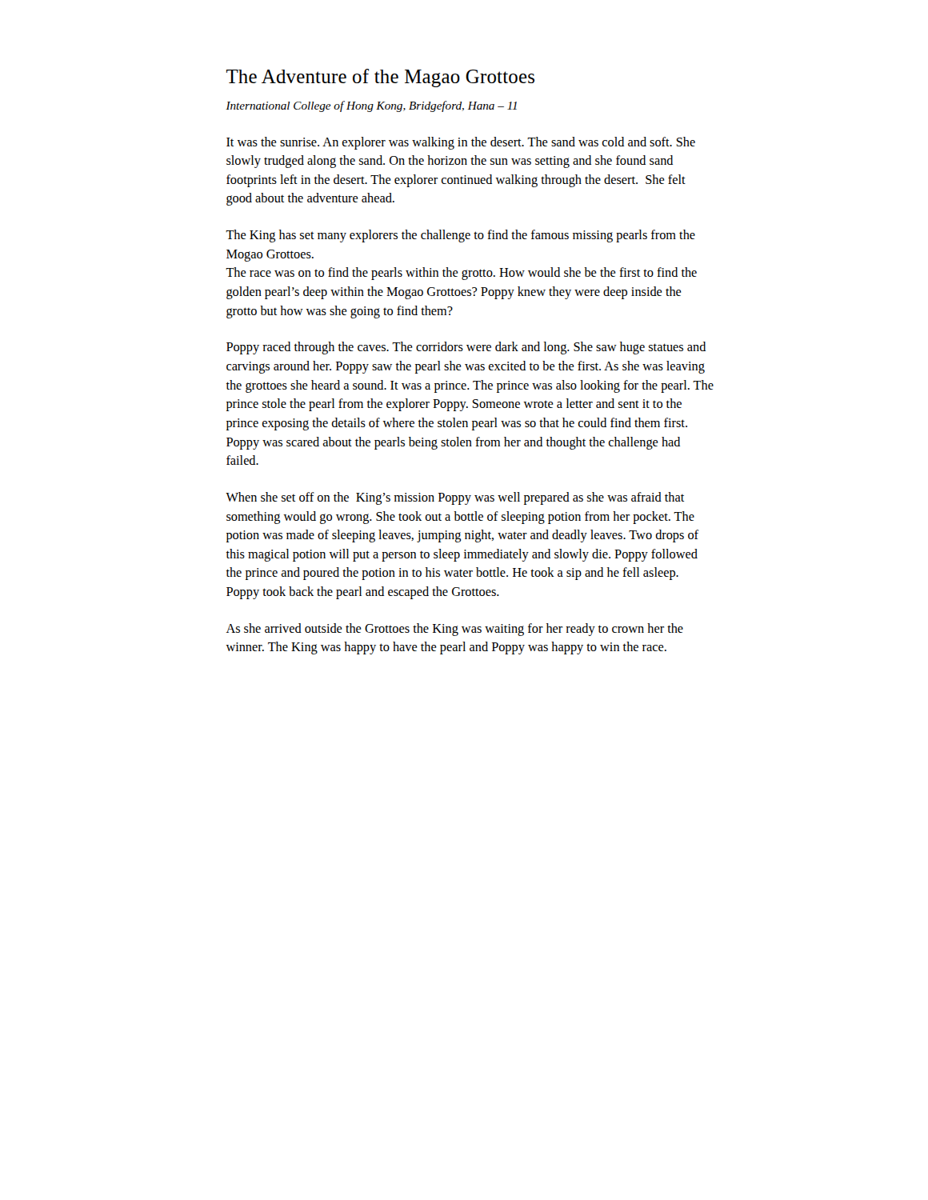The Adventure of the Magao Grottoes
International College of Hong Kong, Bridgeford, Hana – 11
It was the sunrise. An explorer was walking in the desert. The sand was cold and soft. She slowly trudged along the sand. On the horizon the sun was setting and she found sand footprints left in the desert. The explorer continued walking through the desert. She felt good about the adventure ahead.
The King has set many explorers the challenge to find the famous missing pearls from the Mogao Grottoes.
The race was on to find the pearls within the grotto. How would she be the first to find the golden pearl’s deep within the Mogao Grottoes? Poppy knew they were deep inside the grotto but how was she going to find them?
Poppy raced through the caves. The corridors were dark and long. She saw huge statues and carvings around her. Poppy saw the pearl she was excited to be the first. As she was leaving the grottoes she heard a sound. It was a prince. The prince was also looking for the pearl. The prince stole the pearl from the explorer Poppy. Someone wrote a letter and sent it to the prince exposing the details of where the stolen pearl was so that he could find them first. Poppy was scared about the pearls being stolen from her and thought the challenge had failed.
When she set off on the King’s mission Poppy was well prepared as she was afraid that something would go wrong. She took out a bottle of sleeping potion from her pocket. The potion was made of sleeping leaves, jumping night, water and deadly leaves. Two drops of this magical potion will put a person to sleep immediately and slowly die. Poppy followed the prince and poured the potion in to his water bottle. He took a sip and he fell asleep. Poppy took back the pearl and escaped the Grottoes.
As she arrived outside the Grottoes the King was waiting for her ready to crown her the winner. The King was happy to have the pearl and Poppy was happy to win the race.